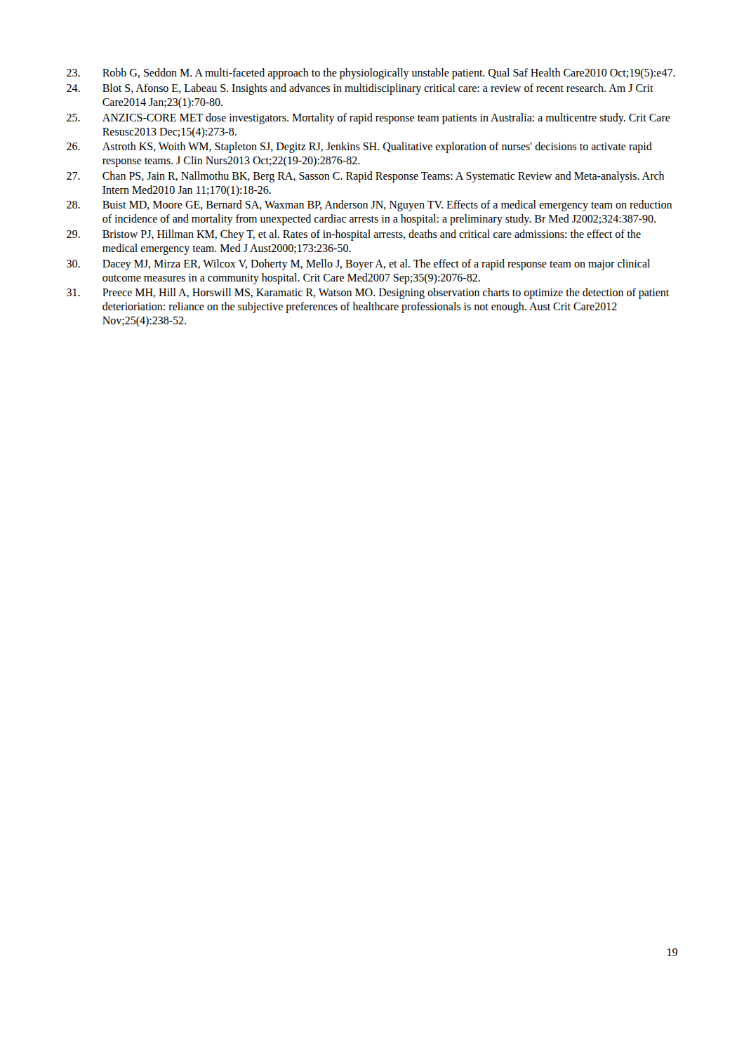23. Robb G, Seddon M. A multi-faceted approach to the physiologically unstable patient. Qual Saf Health Care2010 Oct;19(5):e47.
24. Blot S, Afonso E, Labeau S. Insights and advances in multidisciplinary critical care: a review of recent research. Am J Crit Care2014 Jan;23(1):70-80.
25. ANZICS-CORE MET dose investigators. Mortality of rapid response team patients in Australia: a multicentre study. Crit Care Resusc2013 Dec;15(4):273-8.
26. Astroth KS, Woith WM, Stapleton SJ, Degitz RJ, Jenkins SH. Qualitative exploration of nurses' decisions to activate rapid response teams. J Clin Nurs2013 Oct;22(19-20):2876-82.
27. Chan PS, Jain R, Nallmothu BK, Berg RA, Sasson C. Rapid Response Teams: A Systematic Review and Meta-analysis. Arch Intern Med2010 Jan 11;170(1):18-26.
28. Buist MD, Moore GE, Bernard SA, Waxman BP, Anderson JN, Nguyen TV. Effects of a medical emergency team on reduction of incidence of and mortality from unexpected cardiac arrests in a hospital: a preliminary study. Br Med J2002;324:387-90.
29. Bristow PJ, Hillman KM, Chey T, et al. Rates of in-hospital arrests, deaths and critical care admissions: the effect of the medical emergency team. Med J Aust2000;173:236-50.
30. Dacey MJ, Mirza ER, Wilcox V, Doherty M, Mello J, Boyer A, et al. The effect of a rapid response team on major clinical outcome measures in a community hospital. Crit Care Med2007 Sep;35(9):2076-82.
31. Preece MH, Hill A, Horswill MS, Karamatic R, Watson MO. Designing observation charts to optimize the detection of patient deterioriation: reliance on the subjective preferences of healthcare professionals is not enough. Aust Crit Care2012 Nov;25(4):238-52.
19